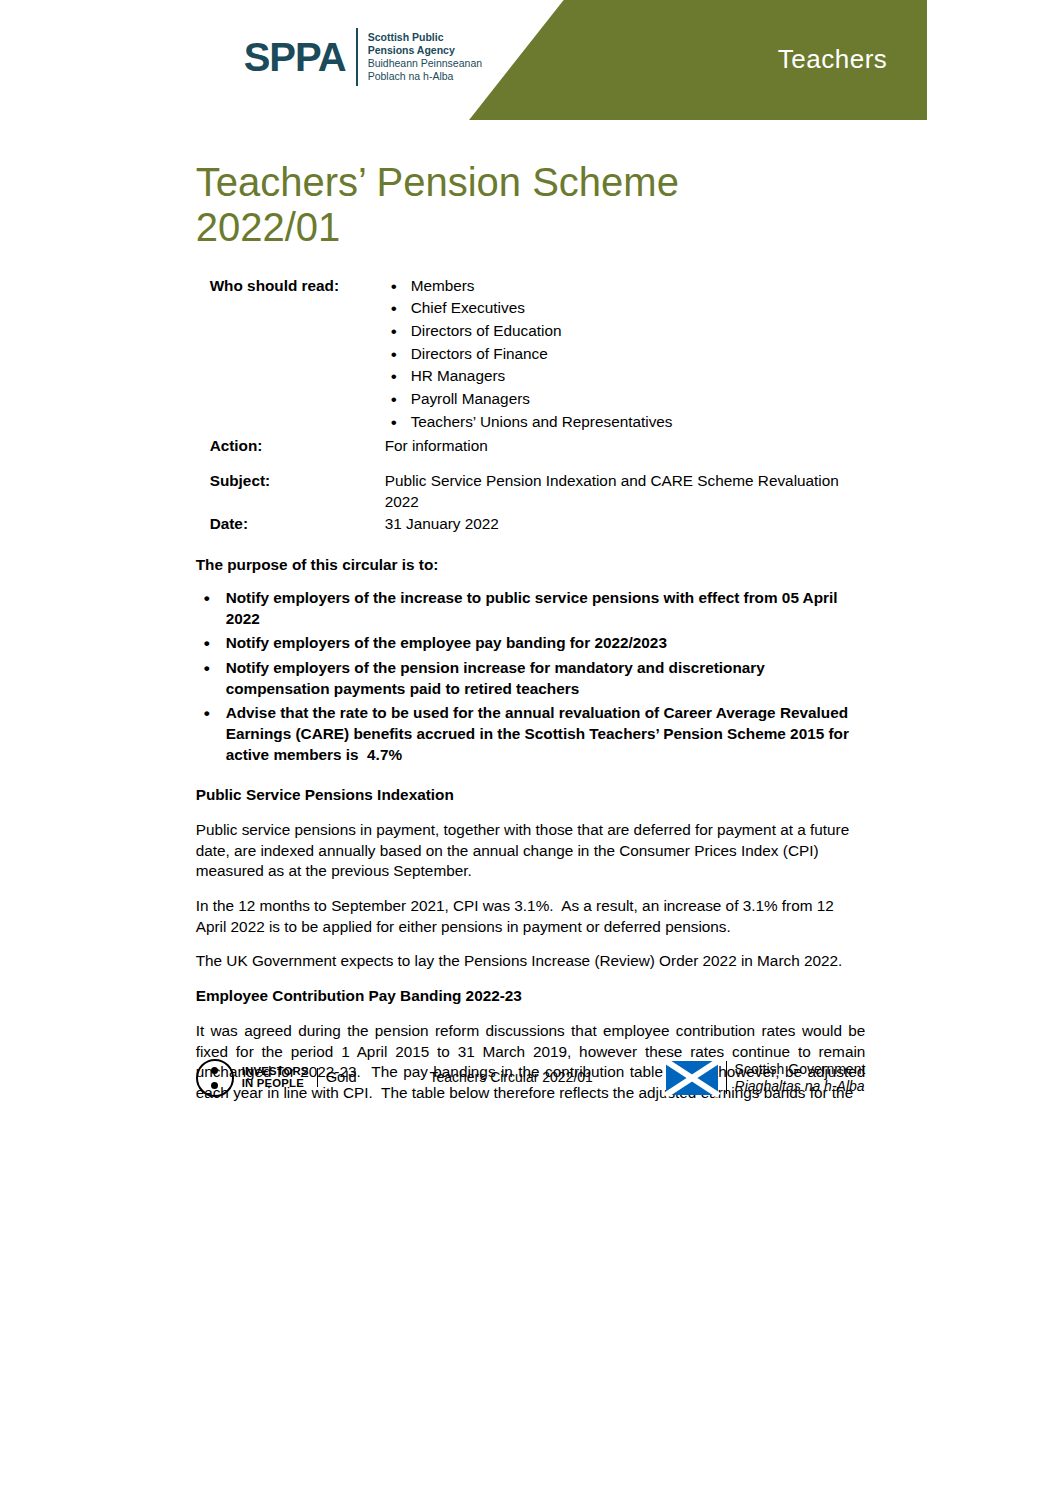SPPA Scottish Public
Pensions Agency
Buidheann Peinnseanan
Poblach na h-Alba
Teachers
Teachers’ Pension Scheme
2022/01
| Who should read: | Members Chief Executives Directors of Education Directors of Finance HR Managers Payroll Managers Teachers’ Unions and Representatives |
| Action: | For information |
| Subject: | Public Service Pension Indexation and CARE Scheme Revaluation 2022 |
| Date: | 31 January 2022 |
The purpose of this circular is to:
Notify employers of the increase to public service pensions with effect from 05 April 2022
Notify employers of the employee pay banding for 2022/2023
Notify employers of the pension increase for mandatory and discretionary compensation payments paid to retired teachers
Advise that the rate to be used for the annual revaluation of Career Average Revalued Earnings (CARE) benefits accrued in the Scottish Teachers’ Pension Scheme 2015 for active members is 4.7%
Public Service Pensions Indexation
Public service pensions in payment, together with those that are deferred for payment at a future date, are indexed annually based on the annual change in the Consumer Prices Index (CPI) measured as at the previous September.
In the 12 months to September 2021, CPI was 3.1%. As a result, an increase of 3.1% from 12 April 2022 is to be applied for either pensions in payment or deferred pensions.
The UK Government expects to lay the Pensions Increase (Review) Order 2022 in March 2022.
Employee Contribution Pay Banding 2022-23
It was agreed during the pension reform discussions that employee contribution rates would be fixed for the period 1 April 2015 to 31 March 2019, however these rates continue to remain unchanged for 2022-23. The pay bandings in the contribution table would, however, be adjusted each year in line with CPI. The table below therefore reflects the adjusted earnings bands for the
INVESTORS
IN PEOPLE Gold
Teachers Circular 2022/01
Scottish Government
Riaghaltas na h-Alba